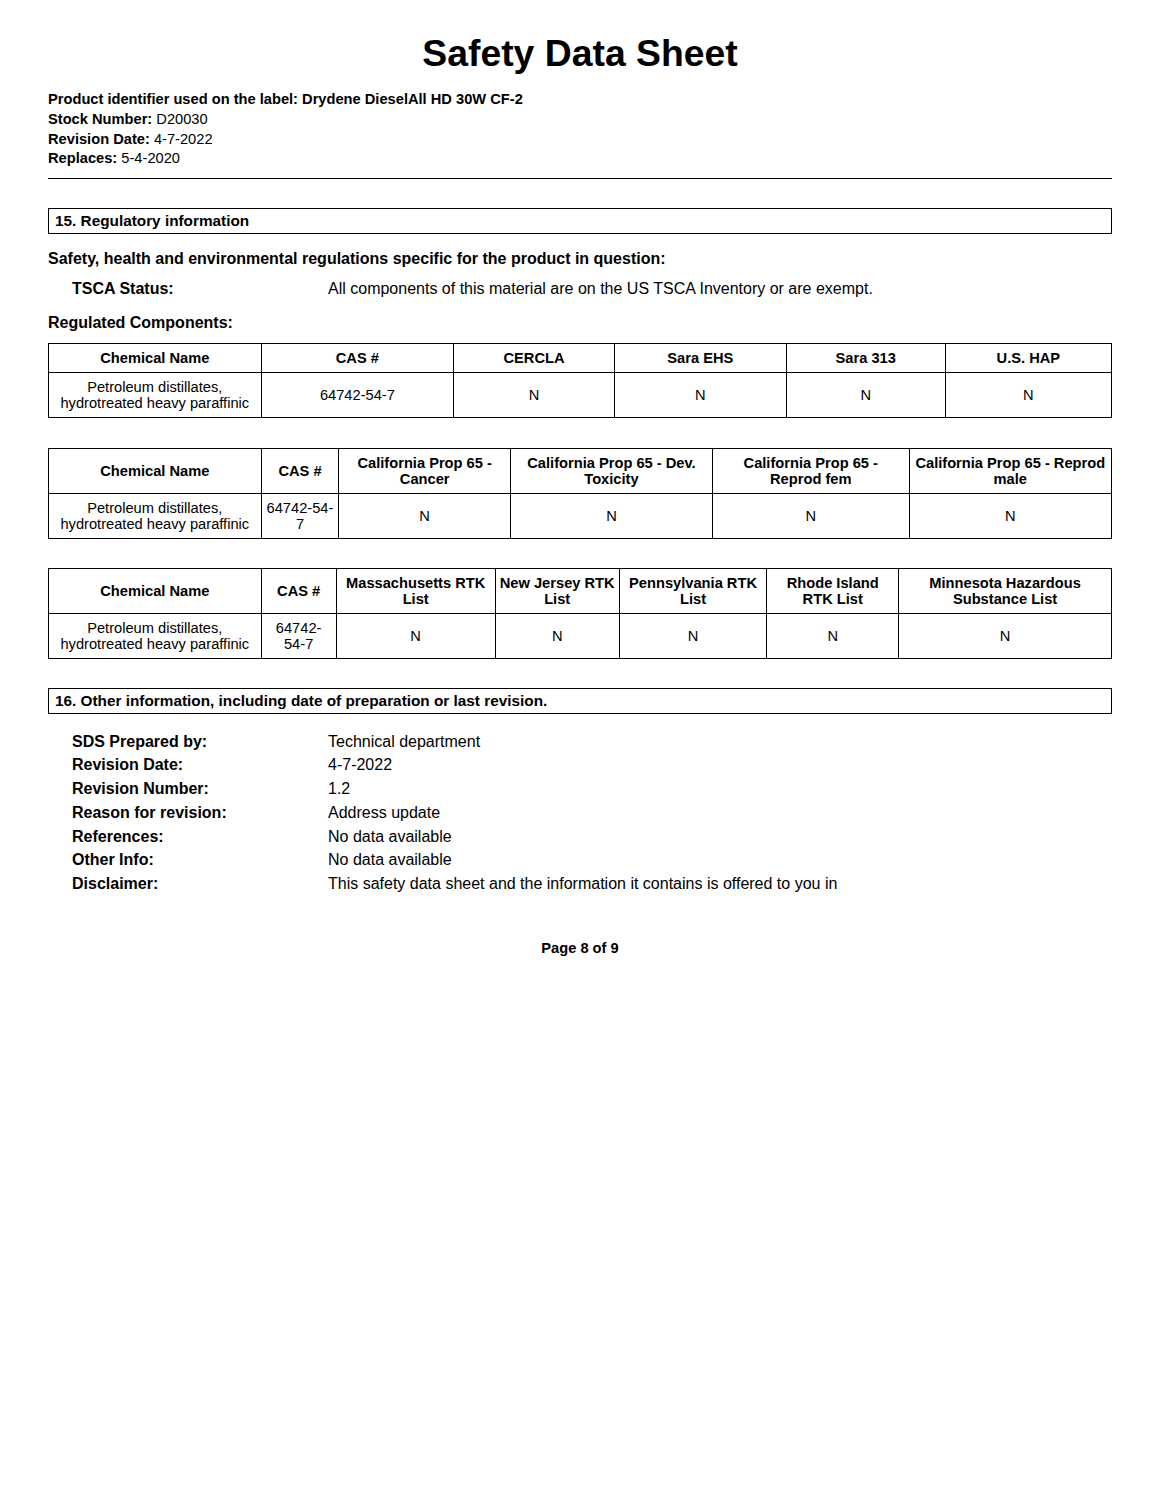Safety Data Sheet
Product identifier used on the label: Drydene DieselAll HD 30W CF-2
Stock Number: D20030
Revision Date: 4-7-2022
Replaces: 5-4-2020
15. Regulatory information
Safety, health and environmental regulations specific for the product in question:
TSCA Status:
All components of this material are on the US TSCA Inventory or are exempt.
Regulated Components:
| Chemical Name | CAS # | CERCLA | Sara EHS | Sara 313 | U.S. HAP |
| --- | --- | --- | --- | --- | --- |
| Petroleum distillates, hydrotreated heavy paraffinic | 64742-54-7 | N | N | N | N |
| Chemical Name | CAS # | California Prop 65 - Cancer | California Prop 65 - Dev. Toxicity | California Prop 65 - Reprod fem | California Prop 65 - Reprod male |
| --- | --- | --- | --- | --- | --- |
| Petroleum distillates, hydrotreated heavy paraffinic | 64742-54-7 | N | N | N | N |
| Chemical Name | CAS # | Massachusetts RTK List | New Jersey RTK List | Pennsylvania RTK List | Rhode Island RTK List | Minnesota Hazardous Substance List |
| --- | --- | --- | --- | --- | --- | --- |
| Petroleum distillates, hydrotreated heavy paraffinic | 64742-54-7 | N | N | N | N | N |
16. Other information, including date of preparation or last revision.
SDS Prepared by:
Technical department
Revision Date:
4-7-2022
Revision Number:
1.2
Reason for revision:
Address update
References:
No data available
Other Info:
No data available
Disclaimer:
This safety data sheet and the information it contains is offered to you in
Page 8 of 9